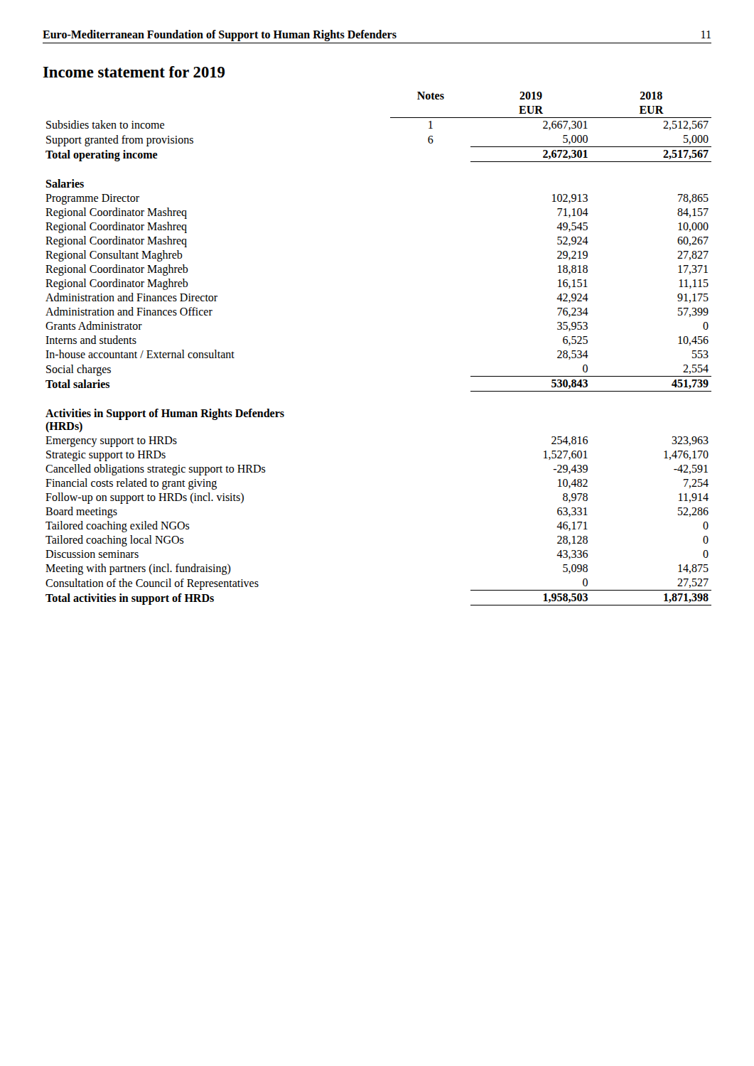Euro-Mediterranean Foundation of Support to Human Rights Defenders
11
Income statement for 2019
| | Notes | 2019 | 2018 |
| --- | --- | --- | --- |
| | | EUR | EUR |
| Subsidies taken to income | 1 | 2,667,301 | 2,512,567 |
| Support granted from provisions | 6 | 5,000 | 5,000 |
| Total operating income | | 2,672,301 | 2,517,567 |
| Salaries | | | |
| Programme Director | | 102,913 | 78,865 |
| Regional Coordinator Mashreq | | 71,104 | 84,157 |
| Regional Coordinator Mashreq | | 49,545 | 10,000 |
| Regional Coordinator Mashreq | | 52,924 | 60,267 |
| Regional Consultant Maghreb | | 29,219 | 27,827 |
| Regional Coordinator Maghreb | | 18,818 | 17,371 |
| Regional Coordinator Maghreb | | 16,151 | 11,115 |
| Administration and Finances Director | | 42,924 | 91,175 |
| Administration and Finances Officer | | 76,234 | 57,399 |
| Grants Administrator | | 35,953 | 0 |
| Interns and students | | 6,525 | 10,456 |
| In-house accountant / External consultant | | 28,534 | 553 |
| Social charges | | 0 | 2,554 |
| Total salaries | | 530,843 | 451,739 |
| Activities in Support of Human Rights Defenders (HRDs) | | | |
| Emergency support to HRDs | | 254,816 | 323,963 |
| Strategic support to HRDs | | 1,527,601 | 1,476,170 |
| Cancelled obligations strategic support to HRDs | | -29,439 | -42,591 |
| Financial costs related to grant giving | | 10,482 | 7,254 |
| Follow-up on support to HRDs (incl. visits) | | 8,978 | 11,914 |
| Board meetings | | 63,331 | 52,286 |
| Tailored coaching exiled NGOs | | 46,171 | 0 |
| Tailored coaching local NGOs | | 28,128 | 0 |
| Discussion seminars | | 43,336 | 0 |
| Meeting with partners (incl. fundraising) | | 5,098 | 14,875 |
| Consultation of the Council of Representatives | | 0 | 27,527 |
| Total activities in support of HRDs | | 1,958,503 | 1,871,398 |